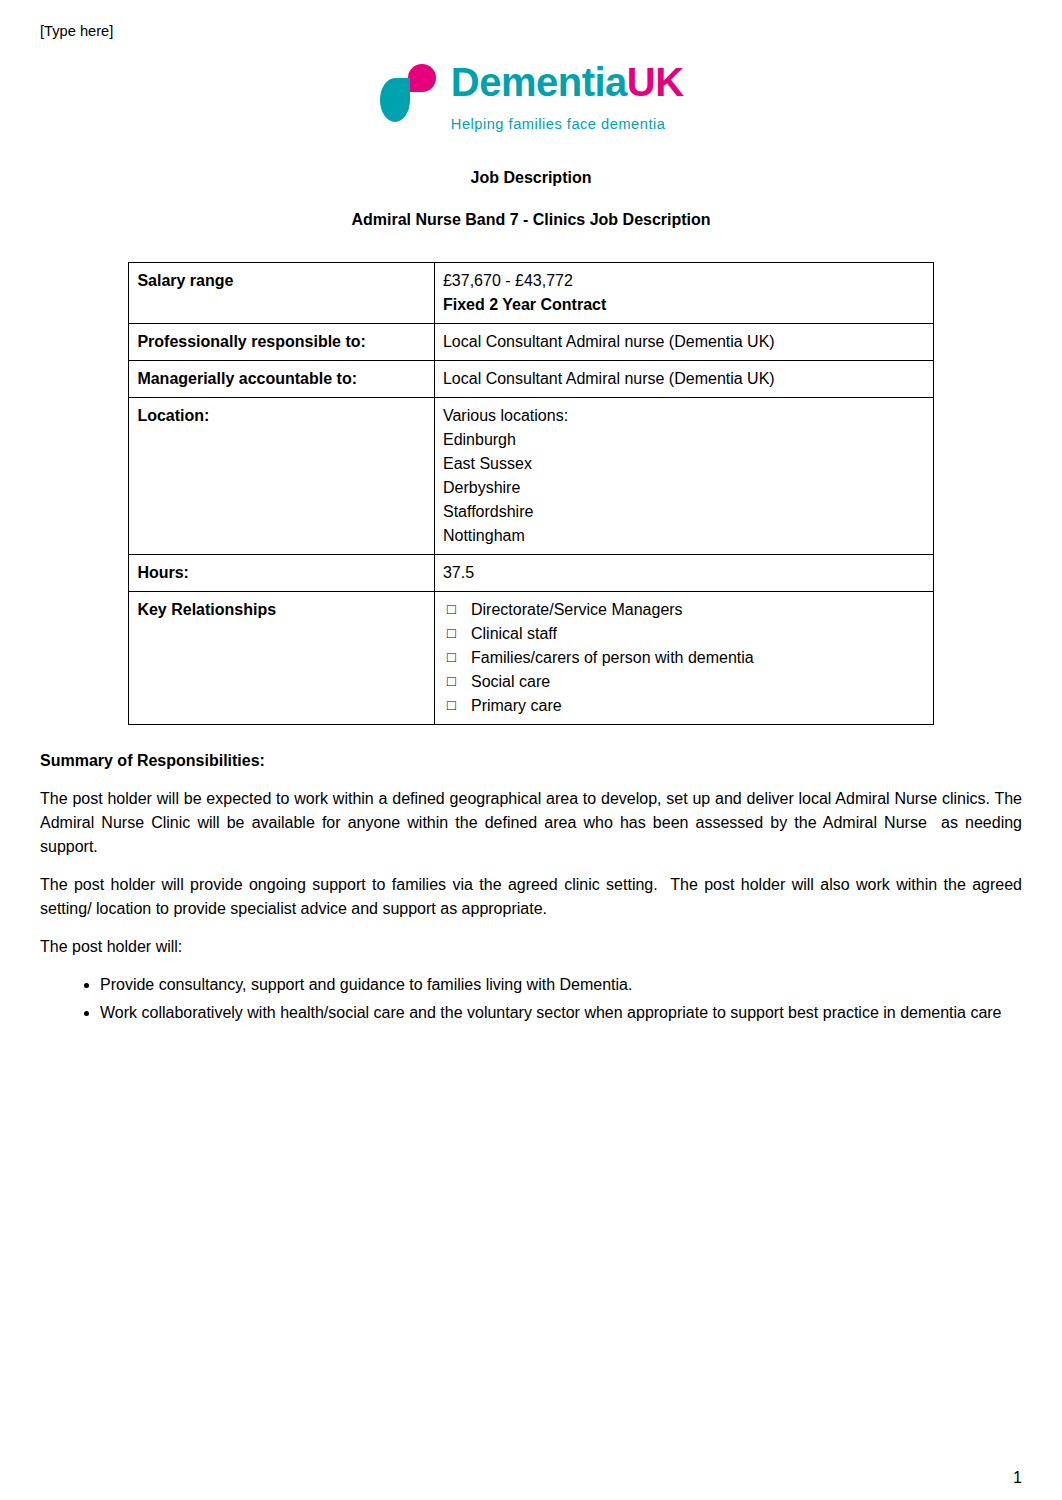[Type here]
Dementia UK
Helping families face dementia
Job Description
Admiral Nurse Band 7 - Clinics Job Description
| Salary range | £37,670 - £43,772 Fixed 2 Year Contract |
| Professionally responsible to: | Local Consultant Admiral nurse (Dementia UK) |
| Managerially accountable to: | Local Consultant Admiral nurse (Dementia UK) |
| Location: | Various locations: Edinburgh East Sussex Derbyshire Staffordshire Nottingham |
| Hours: | 37.5 |
| Key Relationships | Directorate/Service Managers Clinical staff Families/carers of person with dementia Social care Primary care |
Summary of Responsibilities:
The post holder will be expected to work within a defined geographical area to develop, set up and deliver local Admiral Nurse clinics. The Admiral Nurse Clinic will be available for anyone within the defined area who has been assessed by the Admiral Nurse as needing support.
The post holder will provide ongoing support to families via the agreed clinic setting. The post holder will also work within the agreed setting/ location to provide specialist advice and support as appropriate.
The post holder will:
Provide consultancy, support and guidance to families living with Dementia.
Work collaboratively with health/social care and the voluntary sector when appropriate to support best practice in dementia care
1